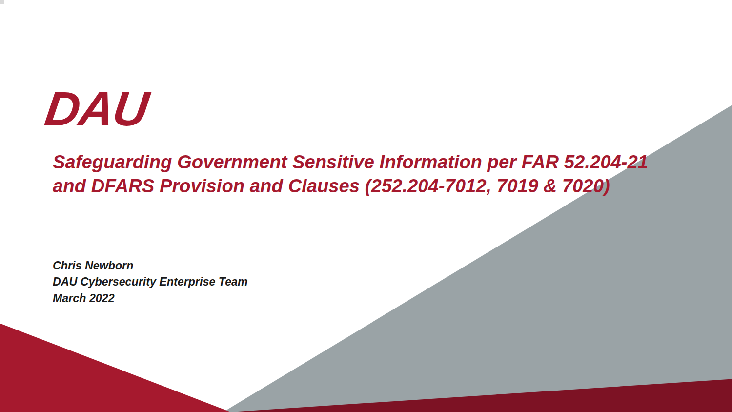DAU
Safeguarding Government Sensitive Information per FAR 52.204-21 and DFARS Provision and Clauses (252.204-7012, 7019 & 7020)
Chris Newborn
DAU Cybersecurity Enterprise Team
March 2022